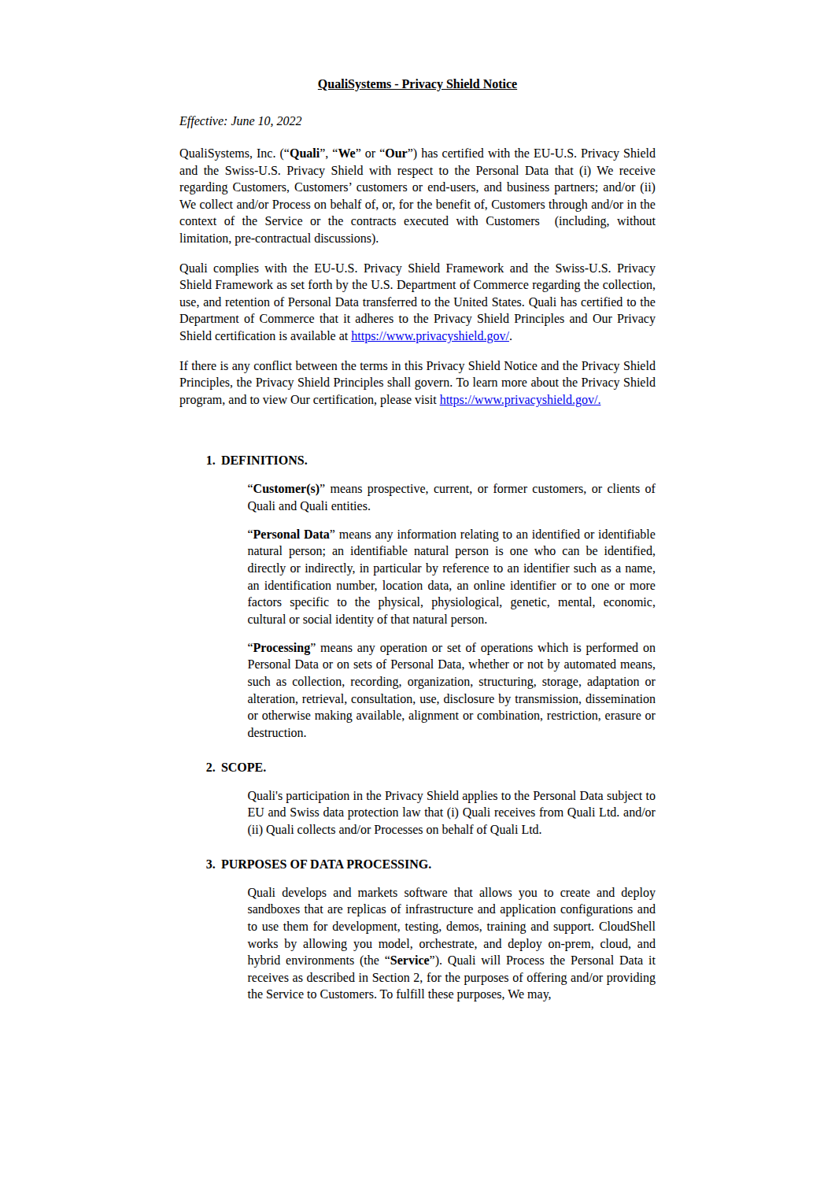QualiSystems - Privacy Shield Notice
Effective: June 10, 2022
QualiSystems, Inc. (“Quali”, “We” or “Our”) has certified with the EU-U.S. Privacy Shield and the Swiss-U.S. Privacy Shield with respect to the Personal Data that (i) We receive regarding Customers, Customers’ customers or end-users, and business partners; and/or (ii) We collect and/or Process on behalf of, or, for the benefit of, Customers through and/or in the context of the Service or the contracts executed with Customers (including, without limitation, pre-contractual discussions).
Quali complies with the EU-U.S. Privacy Shield Framework and the Swiss-U.S. Privacy Shield Framework as set forth by the U.S. Department of Commerce regarding the collection, use, and retention of Personal Data transferred to the United States. Quali has certified to the Department of Commerce that it adheres to the Privacy Shield Principles and Our Privacy Shield certification is available at https://www.privacyshield.gov/.
If there is any conflict between the terms in this Privacy Shield Notice and the Privacy Shield Principles, the Privacy Shield Principles shall govern. To learn more about the Privacy Shield program, and to view Our certification, please visit https://www.privacyshield.gov/.
1.
DEFINITIONS.
“Customer(s)” means prospective, current, or former customers, or clients of Quali and Quali entities.
“Personal Data” means any information relating to an identified or identifiable natural person; an identifiable natural person is one who can be identified, directly or indirectly, in particular by reference to an identifier such as a name, an identification number, location data, an online identifier or to one or more factors specific to the physical, physiological, genetic, mental, economic, cultural or social identity of that natural person.
“Processing” means any operation or set of operations which is performed on Personal Data or on sets of Personal Data, whether or not by automated means, such as collection, recording, organization, structuring, storage, adaptation or alteration, retrieval, consultation, use, disclosure by transmission, dissemination or otherwise making available, alignment or combination, restriction, erasure or destruction.
2.
SCOPE.
Quali's participation in the Privacy Shield applies to the Personal Data subject to EU and Swiss data protection law that (i) Quali receives from Quali Ltd. and/or (ii) Quali collects and/or Processes on behalf of Quali Ltd.
3.
PURPOSES OF DATA PROCESSING.
Quali develops and markets software that allows you to create and deploy sandboxes that are replicas of infrastructure and application configurations and to use them for development, testing, demos, training and support. CloudShell works by allowing you model, orchestrate, and deploy on-prem, cloud, and hybrid environments (the “Service”). Quali will Process the Personal Data it receives as described in Section 2, for the purposes of offering and/or providing the Service to Customers. To fulfill these purposes, We may,